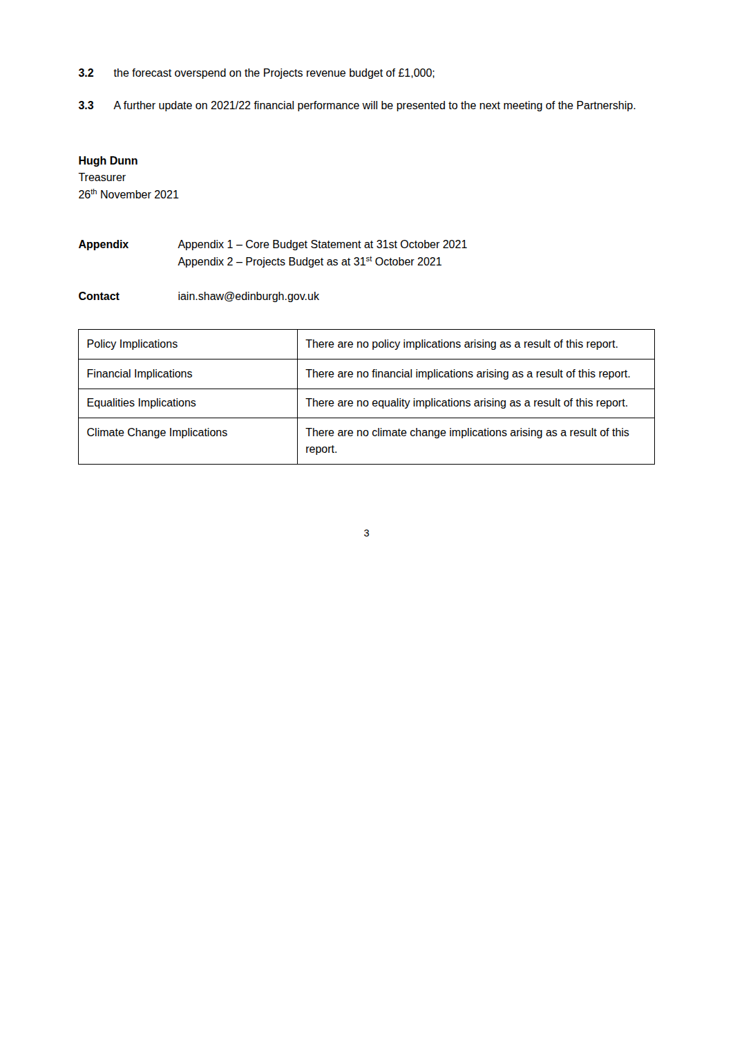3.2
the forecast overspend on the Projects revenue budget of £1,000;
3.3
A further update on 2021/22 financial performance will be presented to the next meeting of the Partnership.
Hugh Dunn
Treasurer
26th November 2021
Appendix
Appendix 1 – Core Budget Statement at 31st October 2021
Appendix 2 – Projects Budget as at 31st October 2021
Contact
iain.shaw@edinburgh.gov.uk
| Policy Implications | There are no policy implications arising as a result of this report. |
| Financial Implications | There are no financial implications arising as a result of this report. |
| Equalities Implications | There are no equality implications arising as a result of this report. |
| Climate Change Implications | There are no climate change implications arising as a result of this report. |
3